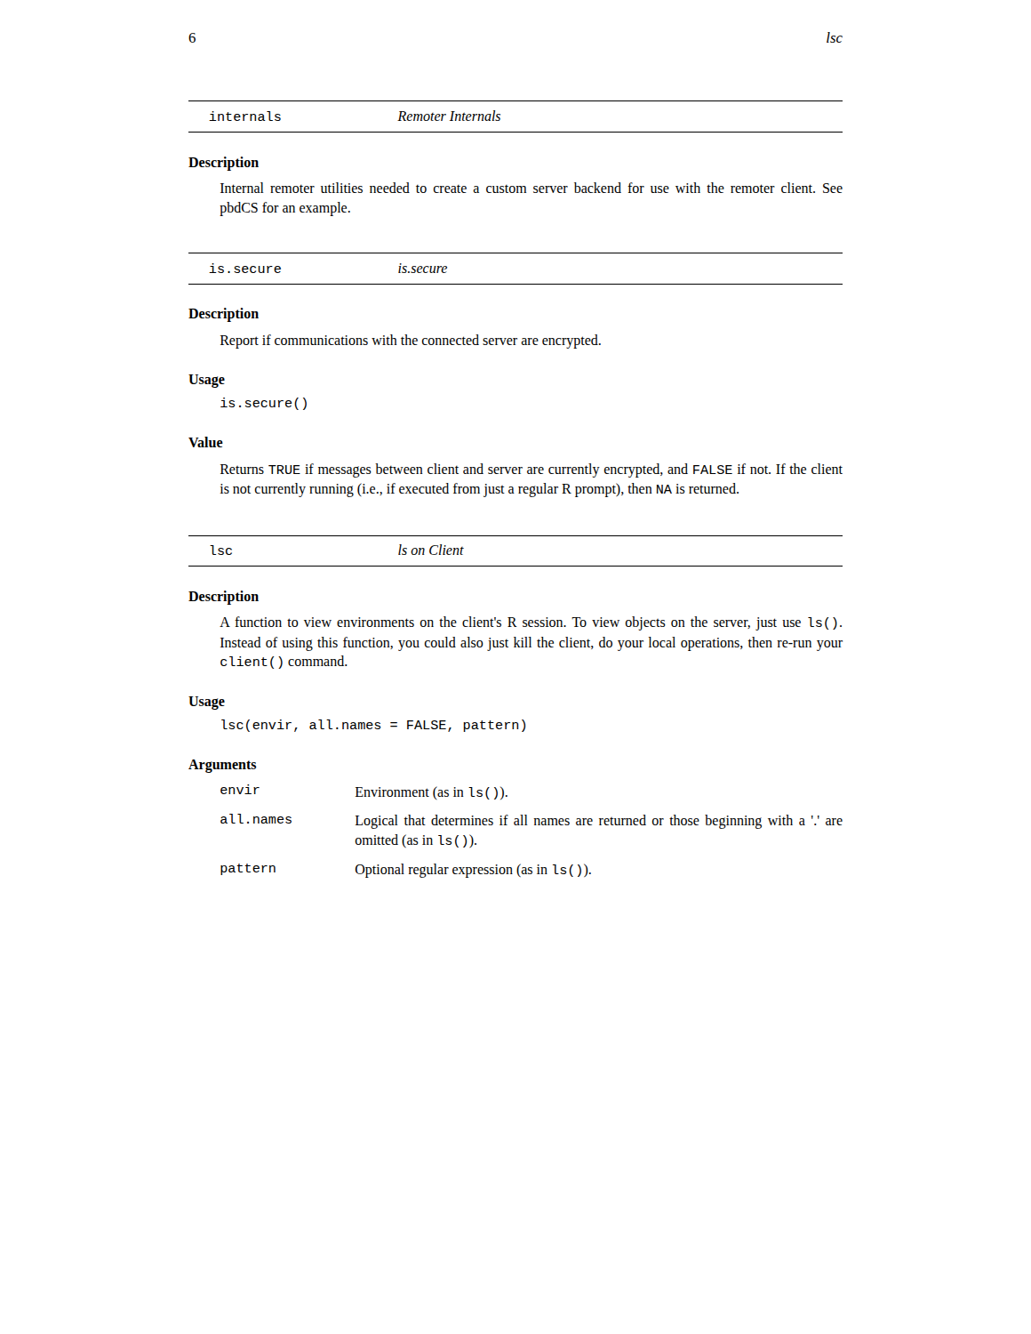6 lsc
internals Remoter Internals
Description
Internal remoter utilities needed to create a custom server backend for use with the remoter client. See pbdCS for an example.
is.secure is.secure
Description
Report if communications with the connected server are encrypted.
Usage
is.secure()
Value
Returns TRUE if messages between client and server are currently encrypted, and FALSE if not. If the client is not currently running (i.e., if executed from just a regular R prompt), then NA is returned.
lsc ls on Client
Description
A function to view environments on the client's R session. To view objects on the server, just use ls(). Instead of using this function, you could also just kill the client, do your local operations, then re-run your client() command.
Usage
lsc(envir, all.names = FALSE, pattern)
Arguments
envir
Environment (as in ls()).
all.names
Logical that determines if all names are returned or those beginning with a '.' are omitted (as in ls()).
pattern
Optional regular expression (as in ls()).